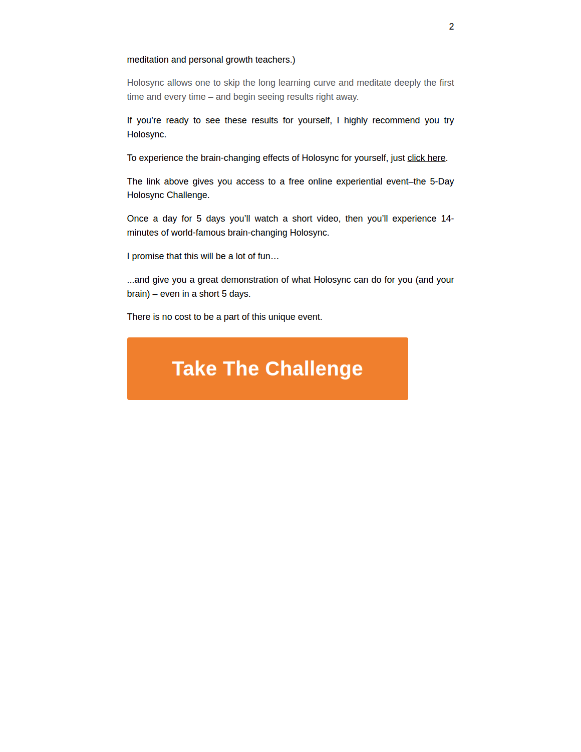2
meditation and personal growth teachers.)
Holosync allows one to skip the long learning curve and meditate deeply the first time and every time – and begin seeing results right away.
If you’re ready to see these results for yourself, I highly recommend you try Holosync.
To experience the brain-changing effects of Holosync for yourself, just click here.
The link above gives you access to a free online experiential event–the 5-Day Holosync Challenge.
Once a day for 5 days you’ll watch a short video, then you’ll experience 14-minutes of world-famous brain-changing Holosync.
I promise that this will be a lot of fun…
...and give you a great demonstration of what Holosync can do for you (and your brain) – even in a short 5 days.
There is no cost to be a part of this unique event.
Take The Challenge